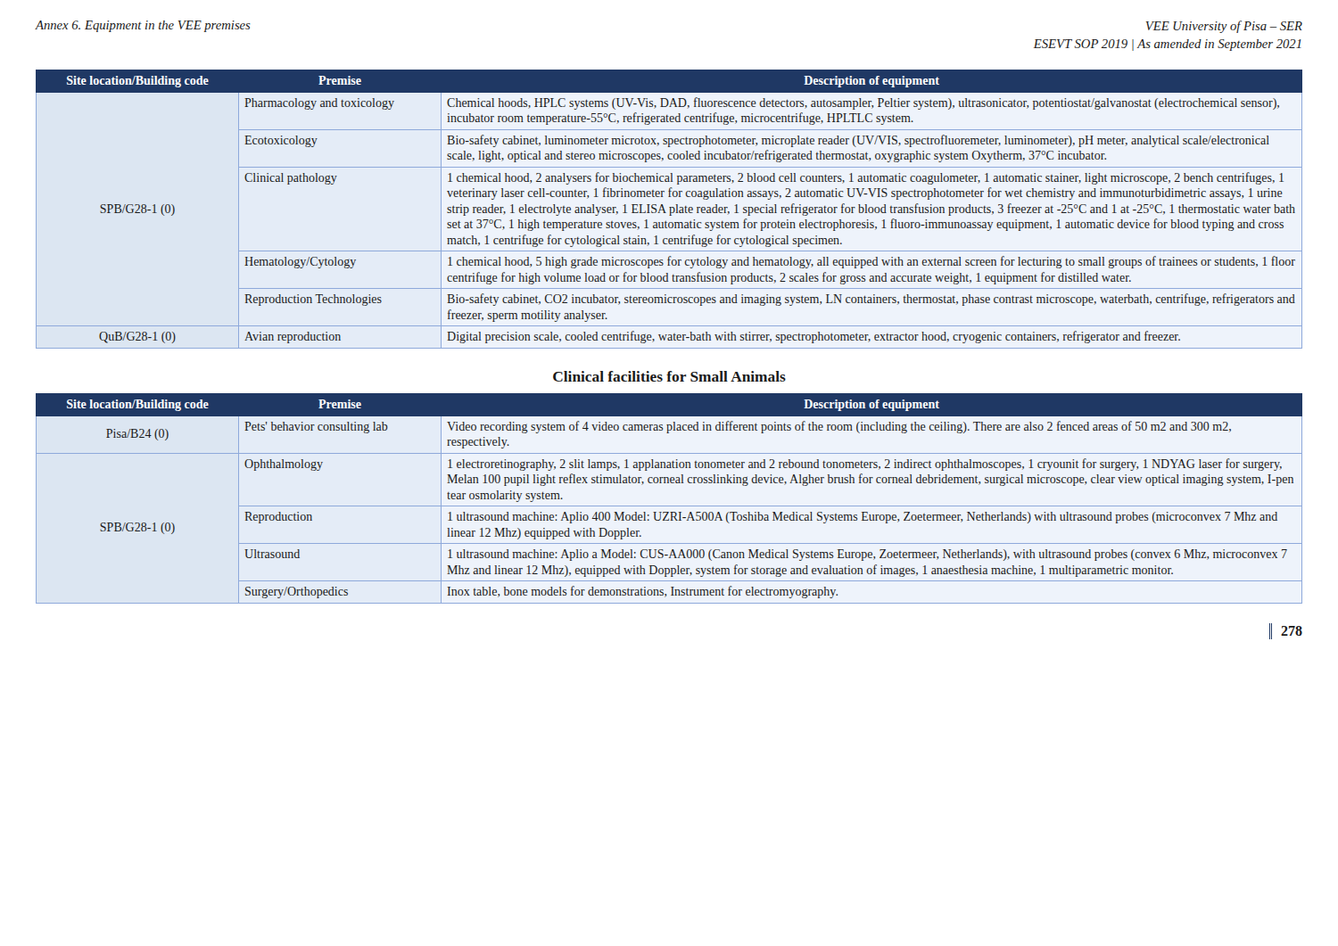Annex 6. Equipment in the VEE premises
VEE University of Pisa – SER
ESEVT SOP 2019 | As amended in September 2021
| Site location/Building code | Premise | Description of equipment |
| --- | --- | --- |
| SPB/G28-1 (0) | Pharmacology and toxicology | Chemical hoods, HPLC systems (UV-Vis, DAD, fluorescence detectors, autosampler, Peltier system), ultrasonicator, potentiostat/galvanostat (electrochemical sensor), incubator room temperature-55°C, refrigerated centrifuge, microcentrifuge, HPLTLC system. |
| Ecotoxicology | Bio-safety cabinet, luminometer microtox, spectrophotometer, microplate reader (UV/VIS, spectrofluoremeter, luminometer), pH meter, analytical scale/electronical scale, light, optical and stereo microscopes, cooled incubator/refrigerated thermostat, oxygraphic system Oxytherm, 37°C incubator. |
| Clinical pathology | 1 chemical hood, 2 analysers for biochemical parameters, 2 blood cell counters, 1 automatic coagulometer, 1 automatic stainer, light microscope, 2 bench centrifuges, 1 veterinary laser cell-counter, 1 fibrinometer for coagulation assays, 2 automatic UV-VIS spectrophotometer for wet chemistry and immunoturbidimetric assays, 1 urine strip reader, 1 electrolyte analyser, 1 ELISA plate reader, 1 special refrigerator for blood transfusion products, 3 freezer at -25°C and 1 at -25°C, 1 thermostatic water bath set at 37°C, 1 high temperature stoves, 1 automatic system for protein electrophoresis, 1 fluoro-immunoassay equipment, 1 automatic device for blood typing and cross match, 1 centrifuge for cytological stain, 1 centrifuge for cytological specimen. |
| Hematology/Cytology | 1 chemical hood, 5 high grade microscopes for cytology and hematology, all equipped with an external screen for lecturing to small groups of trainees or students, 1 floor centrifuge for high volume load or for blood transfusion products, 2 scales for gross and accurate weight, 1 equipment for distilled water. |
| Reproduction Technologies | Bio-safety cabinet, CO2 incubator, stereomicroscopes and imaging system, LN containers, thermostat, phase contrast microscope, waterbath, centrifuge, refrigerators and freezer, sperm motility analyser. |
| QuB/G28-1 (0) | Avian reproduction | Digital precision scale, cooled centrifuge, water-bath with stirrer, spectrophotometer, extractor hood, cryogenic containers, refrigerator and freezer. |
Clinical facilities for Small Animals
| Site location/Building code | Premise | Description of equipment |
| --- | --- | --- |
| Pisa/B24 (0) | Pets' behavior consulting lab | Video recording system of 4 video cameras placed in different points of the room (including the ceiling). There are also 2 fenced areas of 50 m2 and 300 m2, respectively. |
| SPB/G28-1 (0) | Ophthalmology | 1 electroretinography, 2 slit lamps, 1 applanation tonometer and 2 rebound tonometers, 2 indirect ophthalmoscopes, 1 cryounit for surgery, 1 NDYAG laser for surgery, Melan 100 pupil light reflex stimulator, corneal crosslinking device, Algher brush for corneal debridement, surgical microscope, clear view optical imaging system, I-pen tear osmolarity system. |
| Reproduction | 1 ultrasound machine: Aplio 400 Model: UZRI-A500A (Toshiba Medical Systems Europe, Zoetermeer, Netherlands) with ultrasound probes (microconvex 7 Mhz and linear 12 Mhz) equipped with Doppler. |
| Ultrasound | 1 ultrasound machine: Aplio a Model: CUS-AA000 (Canon Medical Systems Europe, Zoetermeer, Netherlands), with ultrasound probes (convex 6 Mhz, microconvex 7 Mhz and linear 12 Mhz), equipped with Doppler, system for storage and evaluation of images, 1 anaesthesia machine, 1 multiparametric monitor. |
| Surgery/Orthopedics | Inox table, bone models for demonstrations, Instrument for electromyography. |
278